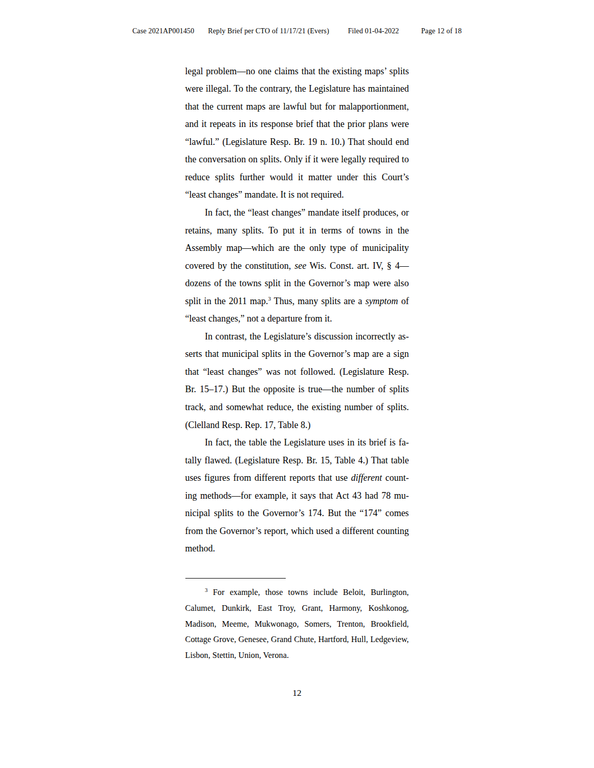Case 2021AP001450 Reply Brief per CTO of 11/17/21 (Evers) Filed 01-04-2022 Page 12 of 18
legal problem—no one claims that the existing maps’ splits were illegal. To the contrary, the Legislature has maintained that the current maps are lawful but for malapportionment, and it repeats in its response brief that the prior plans were “lawful.” (Legislature Resp. Br. 19 n. 10.) That should end the conversation on splits. Only if it were legally required to reduce splits further would it matter under this Court’s “least changes” mandate. It is not required.
In fact, the “least changes” mandate itself produces, or retains, many splits. To put it in terms of towns in the Assembly map—which are the only type of municipality covered by the constitution, see Wis. Const. art. IV, § 4—dozens of the towns split in the Governor’s map were also split in the 2011 map.3 Thus, many splits are a symptom of “least changes,” not a departure from it.
In contrast, the Legislature’s discussion incorrectly asserts that municipal splits in the Governor’s map are a sign that “least changes” was not followed. (Legislature Resp. Br. 15–17.) But the opposite is true—the number of splits track, and somewhat reduce, the existing number of splits. (Clelland Resp. Rep. 17, Table 8.)
In fact, the table the Legislature uses in its brief is fatally flawed. (Legislature Resp. Br. 15, Table 4.) That table uses figures from different reports that use different counting methods—for example, it says that Act 43 had 78 municipal splits to the Governor’s 174. But the “174” comes from the Governor’s report, which used a different counting method.
3 For example, those towns include Beloit, Burlington, Calumet, Dunkirk, East Troy, Grant, Harmony, Koshkonog, Madison, Meeme, Mukwonago, Somers, Trenton, Brookfield, Cottage Grove, Genesee, Grand Chute, Hartford, Hull, Ledgeview, Lisbon, Stettin, Union, Verona.
12